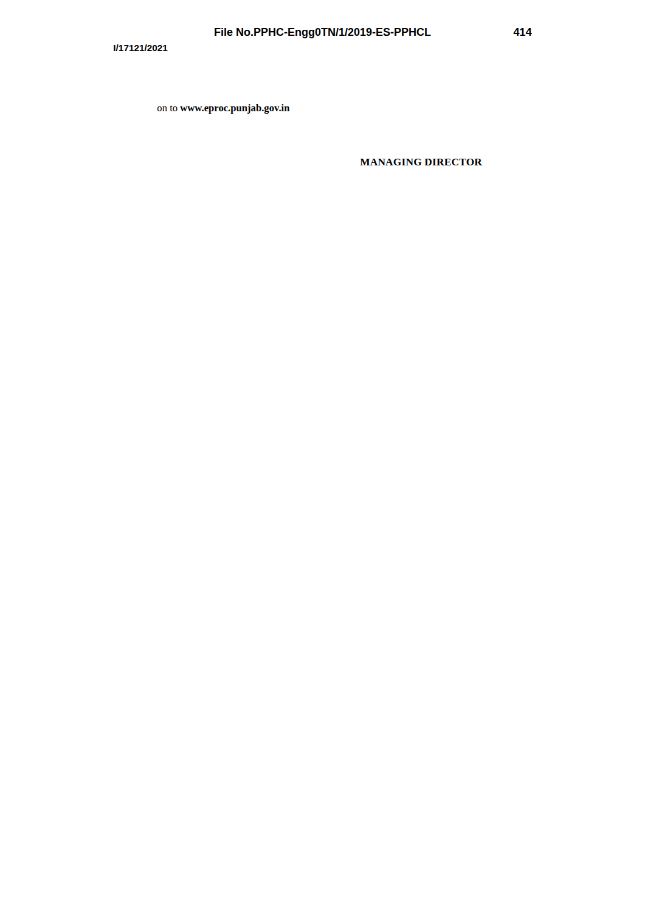File No.PPHC-Engg0TN/1/2019-ES-PPHCL
414
I/17121/2021
on to www.eproc.punjab.gov.in
MANAGING DIRECTOR